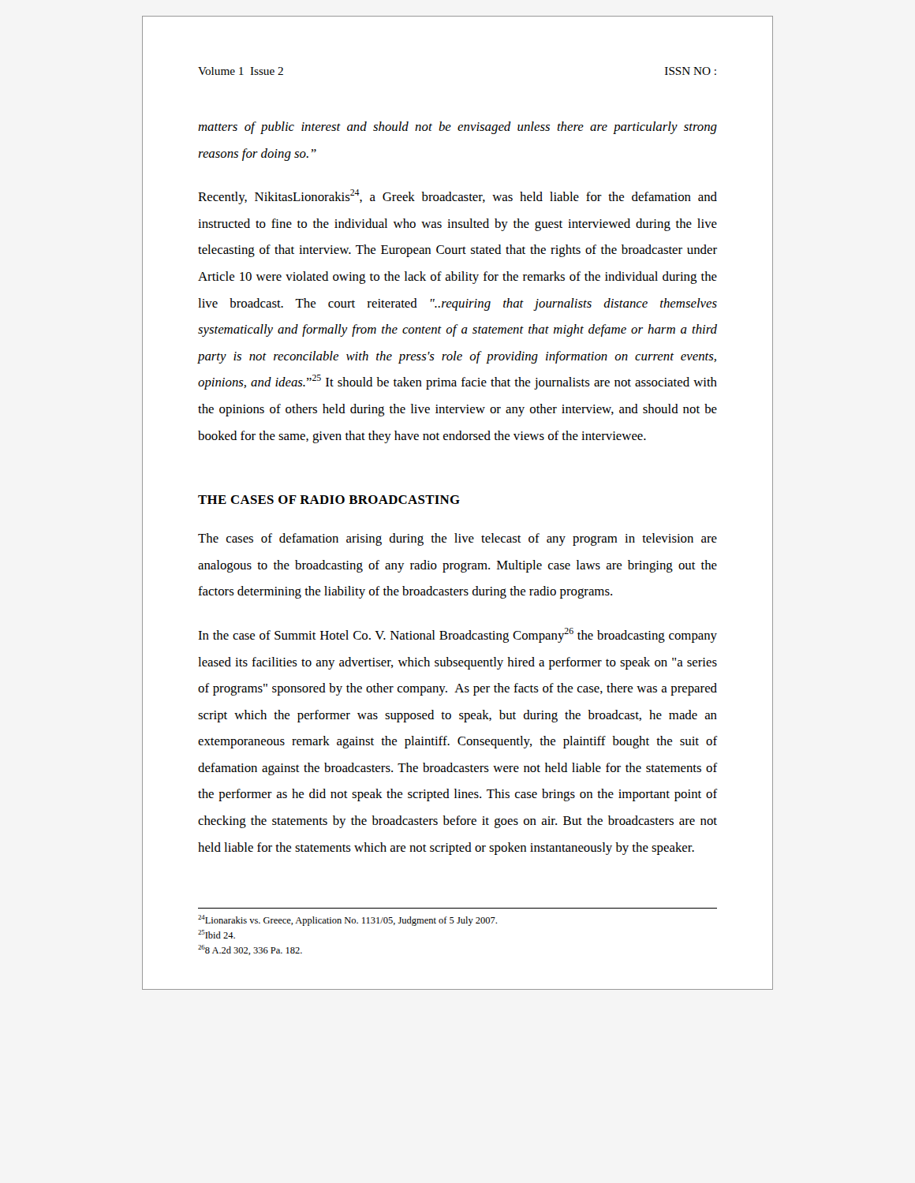Volume 1 Issue 2 ISSN NO :
matters of public interest and should not be envisaged unless there are particularly strong reasons for doing so.”
Recently, NikitasLionorakis24, a Greek broadcaster, was held liable for the defamation and instructed to fine to the individual who was insulted by the guest interviewed during the live telecasting of that interview. The European Court stated that the rights of the broadcaster under Article 10 were violated owing to the lack of ability for the remarks of the individual during the live broadcast. The court reiterated "..requiring that journalists distance themselves systematically and formally from the content of a statement that might defame or harm a third party is not reconcilable with the press's role of providing information on current events, opinions, and ideas.”25 It should be taken prima facie that the journalists are not associated with the opinions of others held during the live interview or any other interview, and should not be booked for the same, given that they have not endorsed the views of the interviewee.
THE CASES OF RADIO BROADCASTING
The cases of defamation arising during the live telecast of any program in television are analogous to the broadcasting of any radio program. Multiple case laws are bringing out the factors determining the liability of the broadcasters during the radio programs.
In the case of Summit Hotel Co. V. National Broadcasting Company26 the broadcasting company leased its facilities to any advertiser, which subsequently hired a performer to speak on "a series of programs" sponsored by the other company. As per the facts of the case, there was a prepared script which the performer was supposed to speak, but during the broadcast, he made an extemporaneous remark against the plaintiff. Consequently, the plaintiff bought the suit of defamation against the broadcasters. The broadcasters were not held liable for the statements of the performer as he did not speak the scripted lines. This case brings on the important point of checking the statements by the broadcasters before it goes on air. But the broadcasters are not held liable for the statements which are not scripted or spoken instantaneously by the speaker.
24Lionarakis vs. Greece, Application No. 1131/05, Judgment of 5 July 2007.
25Ibid 24.
268 A.2d 302, 336 Pa. 182.